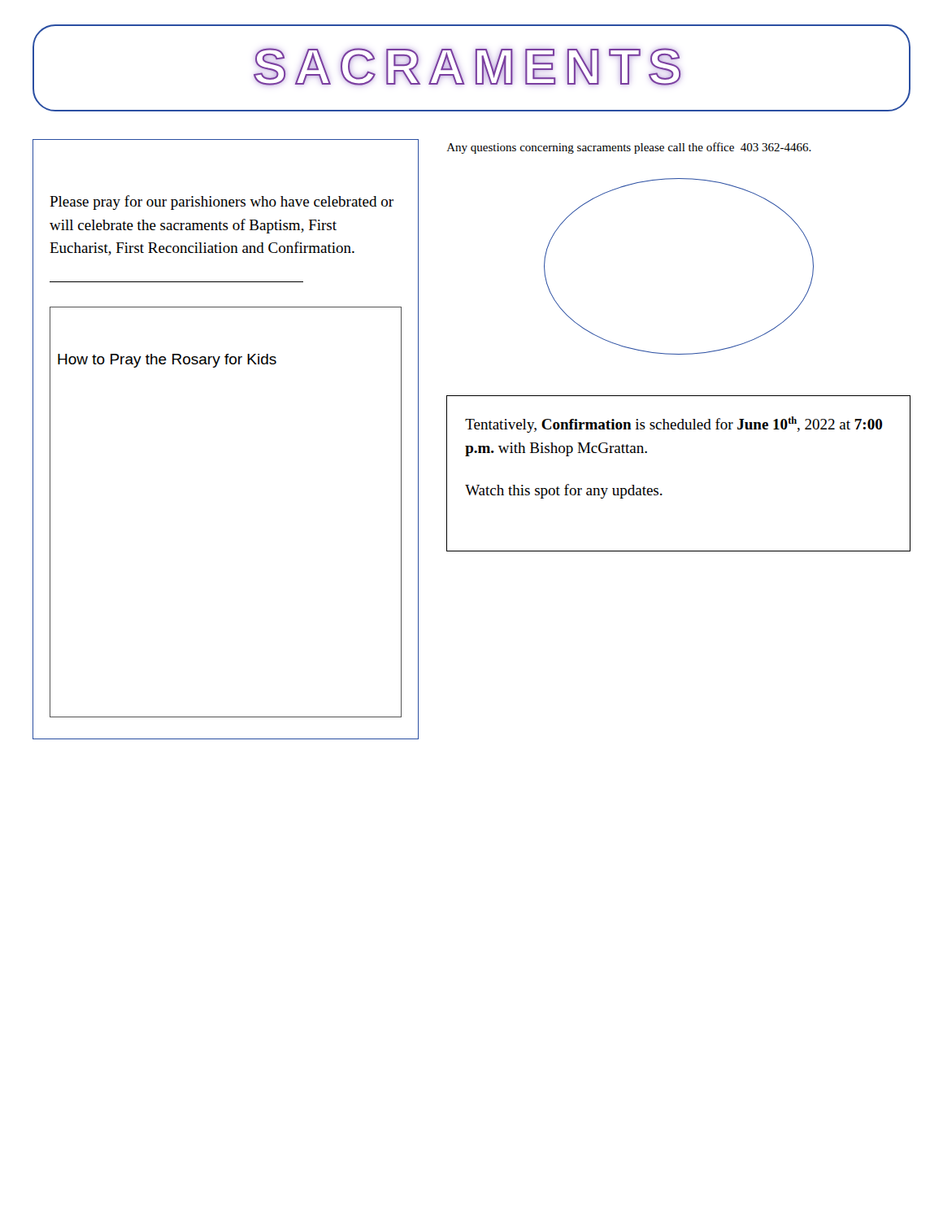SACRAMENTS
Please pray for our parishioners who have celebrated or will celebrate the sacraments of Baptism, First Eucharist, First Reconciliation and Confirmation.
How to Pray the Rosary for Kids
Any questions concerning sacraments please call the office 403 362-4466.
Tentatively, Confirmation is scheduled for June 10th, 2022 at 7:00 p.m. with Bishop McGrattan.
Watch this spot for any updates.